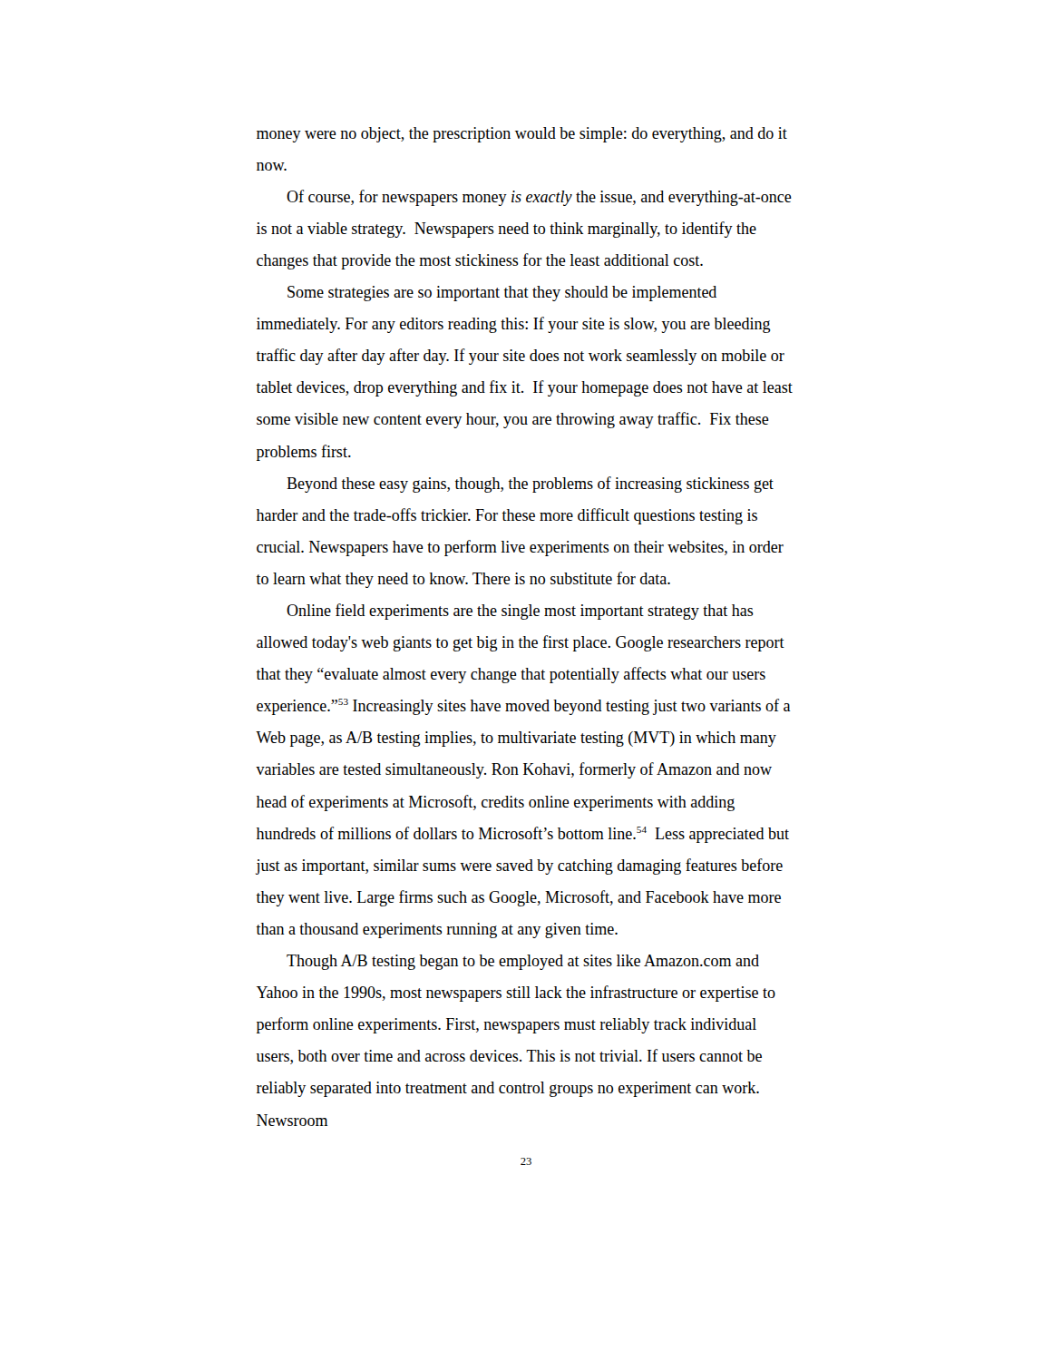money were no object, the prescription would be simple: do everything, and do it now.
Of course, for newspapers money is exactly the issue, and everything-at-once is not a viable strategy. Newspapers need to think marginally, to identify the changes that provide the most stickiness for the least additional cost.
Some strategies are so important that they should be implemented immediately. For any editors reading this: If your site is slow, you are bleeding traffic day after day after day. If your site does not work seamlessly on mobile or tablet devices, drop everything and fix it. If your homepage does not have at least some visible new content every hour, you are throwing away traffic. Fix these problems first.
Beyond these easy gains, though, the problems of increasing stickiness get harder and the trade-offs trickier. For these more difficult questions testing is crucial. Newspapers have to perform live experiments on their websites, in order to learn what they need to know. There is no substitute for data.
Online field experiments are the single most important strategy that has allowed today's web giants to get big in the first place. Google researchers report that they “evaluate almost every change that potentially affects what our users experience.”53 Increasingly sites have moved beyond testing just two variants of a Web page, as A/B testing implies, to multivariate testing (MVT) in which many variables are tested simultaneously. Ron Kohavi, formerly of Amazon and now head of experiments at Microsoft, credits online experiments with adding hundreds of millions of dollars to Microsoft’s bottom line.54 Less appreciated but just as important, similar sums were saved by catching damaging features before they went live. Large firms such as Google, Microsoft, and Facebook have more than a thousand experiments running at any given time.
Though A/B testing began to be employed at sites like Amazon.com and Yahoo in the 1990s, most newspapers still lack the infrastructure or expertise to perform online experiments. First, newspapers must reliably track individual users, both over time and across devices. This is not trivial. If users cannot be reliably separated into treatment and control groups no experiment can work. Newsroom
23